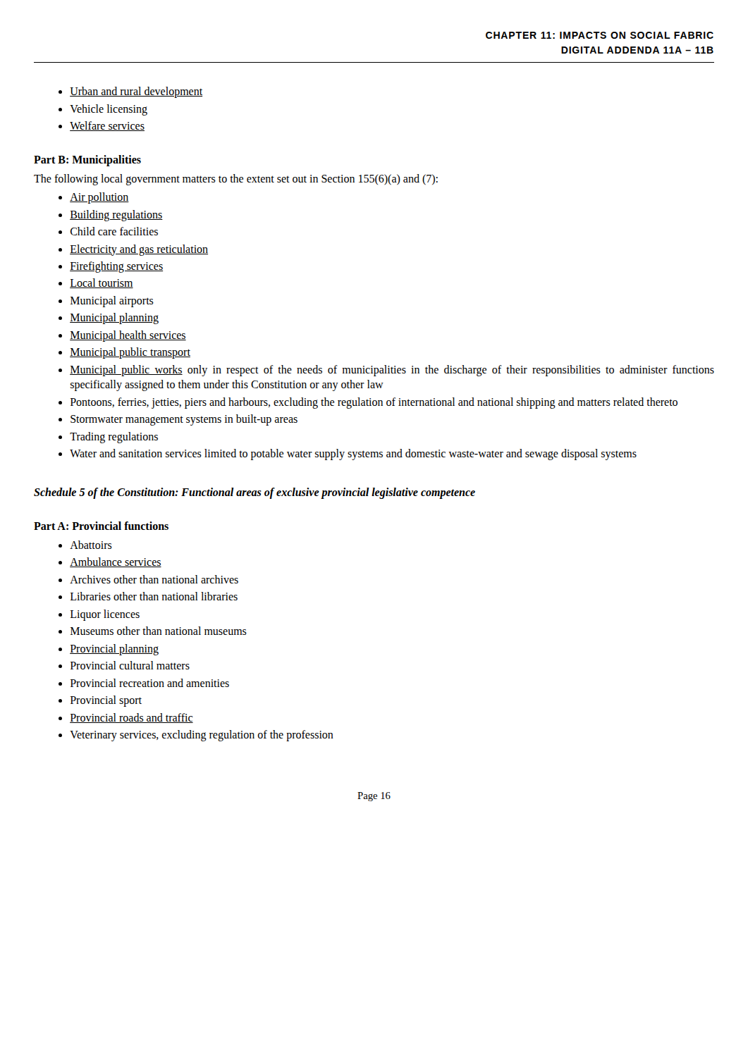CHAPTER 11: IMPACTS ON SOCIAL FABRIC
DIGITAL ADDENDA 11A – 11B
Urban and rural development
Vehicle licensing
Welfare services
Part B: Municipalities
The following local government matters to the extent set out in Section 155(6)(a) and (7):
Air pollution
Building regulations
Child care facilities
Electricity and gas reticulation
Firefighting services
Local tourism
Municipal airports
Municipal planning
Municipal health services
Municipal public transport
Municipal public works only in respect of the needs of municipalities in the discharge of their responsibilities to administer functions specifically assigned to them under this Constitution or any other law
Pontoons, ferries, jetties, piers and harbours, excluding the regulation of international and national shipping and matters related thereto
Stormwater management systems in built-up areas
Trading regulations
Water and sanitation services limited to potable water supply systems and domestic waste-water and sewage disposal systems
Schedule 5 of the Constitution: Functional areas of exclusive provincial legislative competence
Part A: Provincial functions
Abattoirs
Ambulance services
Archives other than national archives
Libraries other than national libraries
Liquor licences
Museums other than national museums
Provincial planning
Provincial cultural matters
Provincial recreation and amenities
Provincial sport
Provincial roads and traffic
Veterinary services, excluding regulation of the profession
Page 16